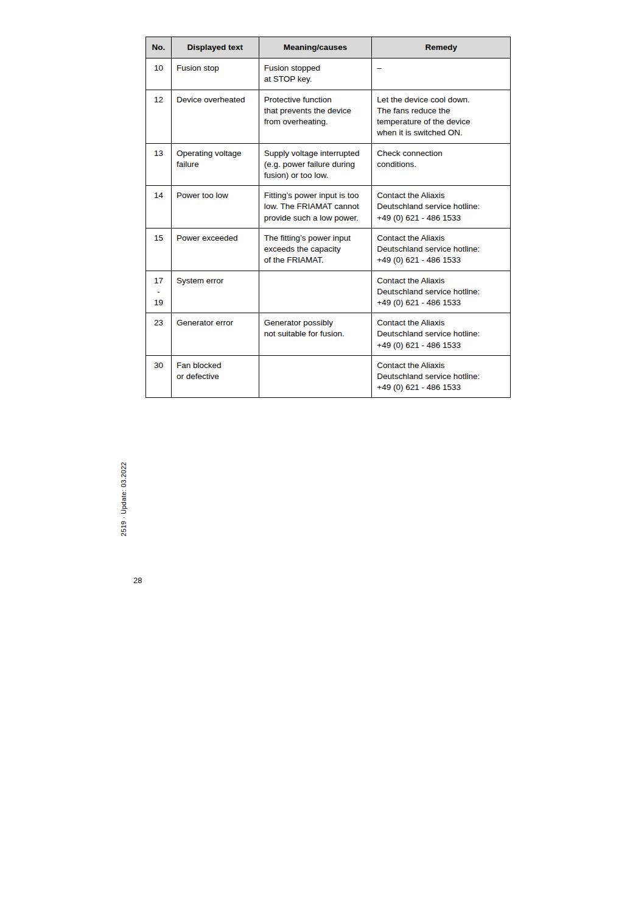| No. | Displayed text | Meaning/causes | Remedy |
| --- | --- | --- | --- |
| 10 | Fusion stop | Fusion stopped at STOP key. | – |
| 12 | Device overheated | Protective function that prevents the device from overheating. | Let the device cool down. The fans reduce the temperature of the device when it is switched ON. |
| 13 | Operating voltage failure | Supply voltage interrupted (e.g. power failure during fusion) or too low. | Check connection conditions. |
| 14 | Power too low | Fitting’s power input is too low. The FRIAMAT cannot provide such a low power. | Contact the Aliaxis Deutschland service hotline: +49 (0) 621 - 486 1533 |
| 15 | Power exceeded | The fitting’s power input exceeds the capacity of the FRIAMAT. | Contact the Aliaxis Deutschland service hotline: +49 (0) 621 - 486 1533 |
| 17 - 19 | System error | | Contact the Aliaxis Deutschland service hotline: +49 (0) 621 - 486 1533 |
| 23 | Generator error | Generator possibly not suitable for fusion. | Contact the Aliaxis Deutschland service hotline: +49 (0) 621 - 486 1533 |
| 30 | Fan blocked or defective | | Contact the Aliaxis Deutschland service hotline: +49 (0) 621 - 486 1533 |
2519 · Update: 03.2022
28